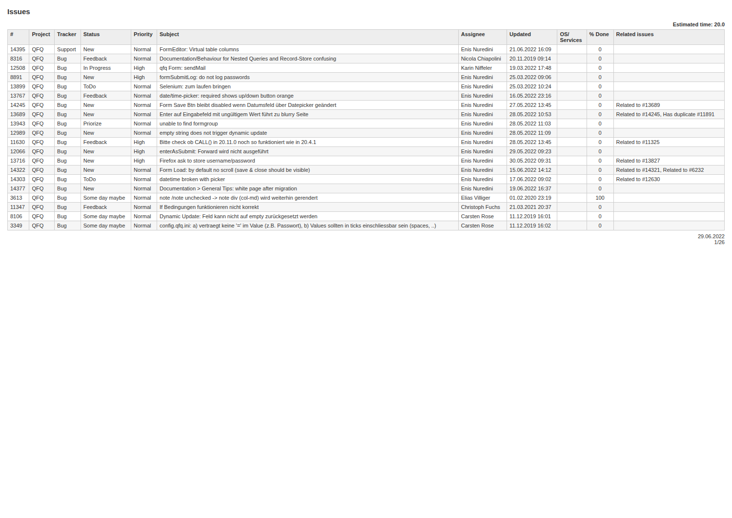Issues
Estimated time: 20.0
| # | Project | Tracker | Status | Priority | Subject | Assignee | Updated | OS/ Services | % Done | Related issues |
| --- | --- | --- | --- | --- | --- | --- | --- | --- | --- | --- |
| 14395 | QFQ | Support | New | Normal | FormEditor: Virtual table columns | Enis Nuredini | 21.06.2022 16:09 | | 0 | |
| 8316 | QFQ | Bug | Feedback | Normal | Documentation/Behaviour for Nested Queries and Record-Store confusing | Nicola Chiapolini | 20.11.2019 09:14 | | 0 | |
| 12508 | QFQ | Bug | In Progress | High | qfq Form: sendMail | Karin Niffeler | 19.03.2022 17:48 | | 0 | |
| 8891 | QFQ | Bug | New | High | formSubmitLog: do not log passwords | Enis Nuredini | 25.03.2022 09:06 | | 0 | |
| 13899 | QFQ | Bug | ToDo | Normal | Selenium: zum laufen bringen | Enis Nuredini | 25.03.2022 10:24 | | 0 | |
| 13767 | QFQ | Bug | Feedback | Normal | date/time-picker: required shows up/down button orange | Enis Nuredini | 16.05.2022 23:16 | | 0 | |
| 14245 | QFQ | Bug | New | Normal | Form Save Btn bleibt disabled wenn Datumsfeld über Datepicker geändert | Enis Nuredini | 27.05.2022 13:45 | | 0 | Related to #13689 |
| 13689 | QFQ | Bug | New | Normal | Enter auf Eingabefeld mit ungültigem Wert führt zu blurry Seite | Enis Nuredini | 28.05.2022 10:53 | | 0 | Related to #14245, Has duplicate #11891 |
| 13943 | QFQ | Bug | Priorize | Normal | unable to find formgroup | Enis Nuredini | 28.05.2022 11:03 | | 0 | |
| 12989 | QFQ | Bug | New | Normal | empty string does not trigger dynamic update | Enis Nuredini | 28.05.2022 11:09 | | 0 | |
| 11630 | QFQ | Bug | Feedback | High | Bitte check ob CALL() in 20.11.0 noch so funktioniert wie in 20.4.1 | Enis Nuredini | 28.05.2022 13:45 | | 0 | Related to #11325 |
| 12066 | QFQ | Bug | New | High | enterAsSubmit: Forward wird nicht ausgeführt | Enis Nuredini | 29.05.2022 09:23 | | 0 | |
| 13716 | QFQ | Bug | New | High | Firefox ask to store username/password | Enis Nuredini | 30.05.2022 09:31 | | 0 | Related to #13827 |
| 14322 | QFQ | Bug | New | Normal | Form Load: by default no scroll (save & close should be visible) | Enis Nuredini | 15.06.2022 14:12 | | 0 | Related to #14321, Related to #6232 |
| 14303 | QFQ | Bug | ToDo | Normal | datetime broken with picker | Enis Nuredini | 17.06.2022 09:02 | | 0 | Related to #12630 |
| 14377 | QFQ | Bug | New | Normal | Documentation > General Tips: white page after migration | Enis Nuredini | 19.06.2022 16:37 | | 0 | |
| 3613 | QFQ | Bug | Some day maybe | Normal | note /note unchecked -> note div (col-md) wird weiterhin gerendert | Elias Villiger | 01.02.2020 23:19 | | 100 | |
| 11347 | QFQ | Bug | Feedback | Normal | If Bedingungen funktionieren nicht korrekt | Christoph Fuchs | 21.03.2021 20:37 | | 0 | |
| 8106 | QFQ | Bug | Some day maybe | Normal | Dynamic Update: Feld kann nicht auf empty zurückgesetzt werden | Carsten Rose | 11.12.2019 16:01 | | 0 | |
| 3349 | QFQ | Bug | Some day maybe | Normal | config.qfq.ini: a) vertraegt keine '=' im Value (z.B. Passwort), b) Values sollten in ticks einschliessbar sein (spaces, ..) | Carsten Rose | 11.12.2019 16:02 | | 0 | |
29.06.2022
1/26